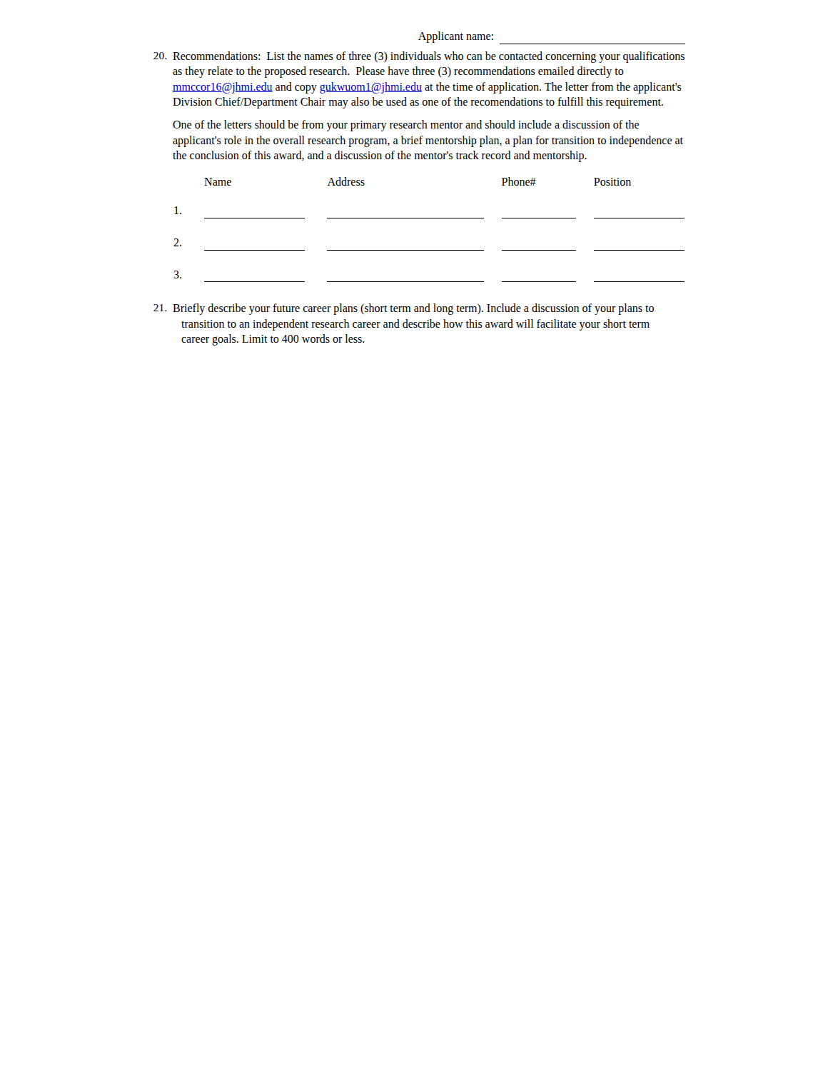Applicant name:
20.
Recommendations: List the names of three (3) individuals who can be contacted concerning your qualifications as they relate to the proposed research. Please have three (3) recommendations emailed directly to mmccor16@jhmi.edu and copy gukwuom1@jhmi.edu at the time of application. The letter from the applicant's Division Chief/Department Chair may also be used as one of the recomendations to fulfill this requirement.
One of the letters should be from your primary research mentor and should include a discussion of the applicant's role in the overall research program, a brief mentorship plan, a plan for transition to independence at the conclusion of this award, and a discussion of the mentor's track record and mentorship.
| | Name | Address | Phone# | Position |
| --- | --- | --- | --- | --- |
| 1. | | | | |
| 2. | | | | |
| 3. | | | | |
21.
Briefly describe your future career plans (short term and long term). Include a discussion of your plans to
transition to an independent research career and describe how this award will facilitate your short term
career goals. Limit to 400 words or less.